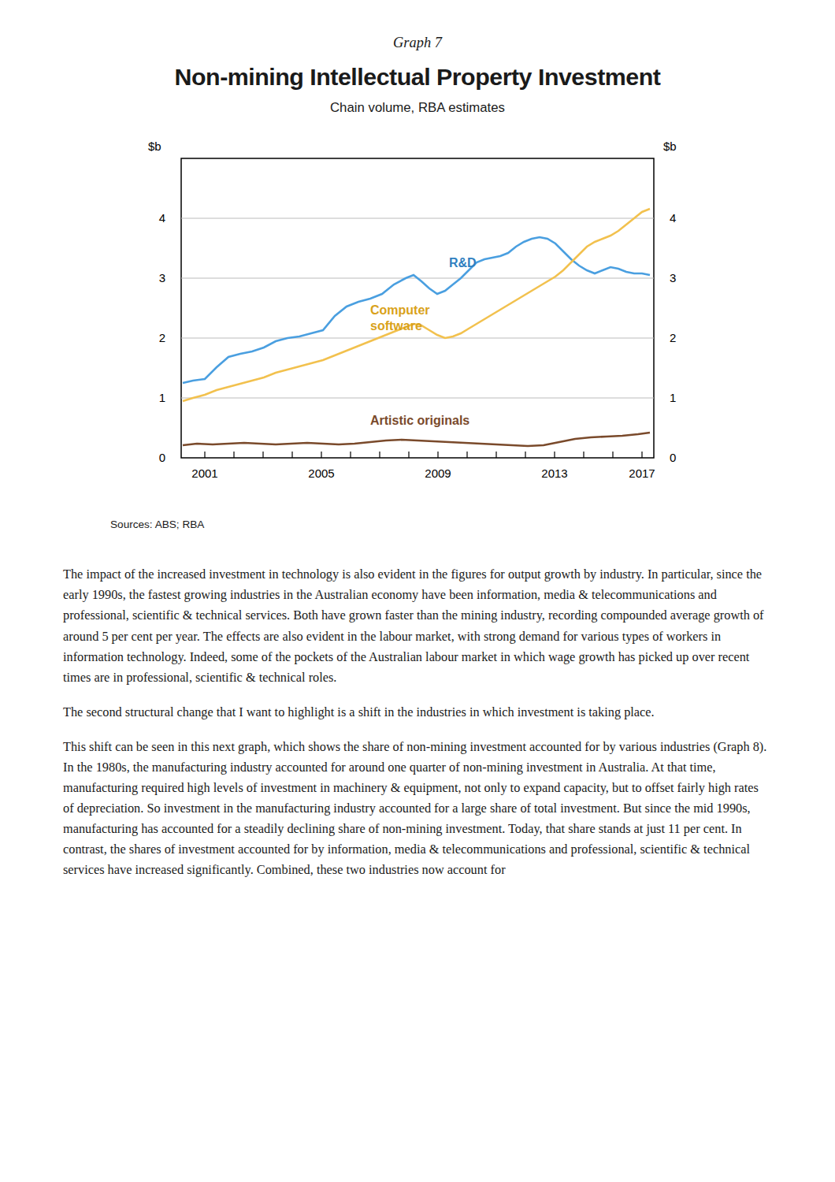Graph 7
Non-mining Intellectual Property Investment
Chain volume, RBA estimates
$b $b 4 3 2 1 0 4 3 2 1 0 2001 2005 2009 2013 2017 R&D Computer software Artistic originals
Sources: ABS; RBA
The impact of the increased investment in technology is also evident in the figures for output growth by industry. In particular, since the early 1990s, the fastest growing industries in the Australian economy have been information, media & telecommunications and professional, scientific & technical services. Both have grown faster than the mining industry, recording compounded average growth of around 5 per cent per year. The effects are also evident in the labour market, with strong demand for various types of workers in information technology. Indeed, some of the pockets of the Australian labour market in which wage growth has picked up over recent times are in professional, scientific & technical roles.
The second structural change that I want to highlight is a shift in the industries in which investment is taking place.
This shift can be seen in this next graph, which shows the share of non-mining investment accounted for by various industries (Graph 8). In the 1980s, the manufacturing industry accounted for around one quarter of non-mining investment in Australia. At that time, manufacturing required high levels of investment in machinery & equipment, not only to expand capacity, but to offset fairly high rates of depreciation. So investment in the manufacturing industry accounted for a large share of total investment. But since the mid 1990s, manufacturing has accounted for a steadily declining share of non-mining investment. Today, that share stands at just 11 per cent. In contrast, the shares of investment accounted for by information, media & telecommunications and professional, scientific & technical services have increased significantly. Combined, these two industries now account for